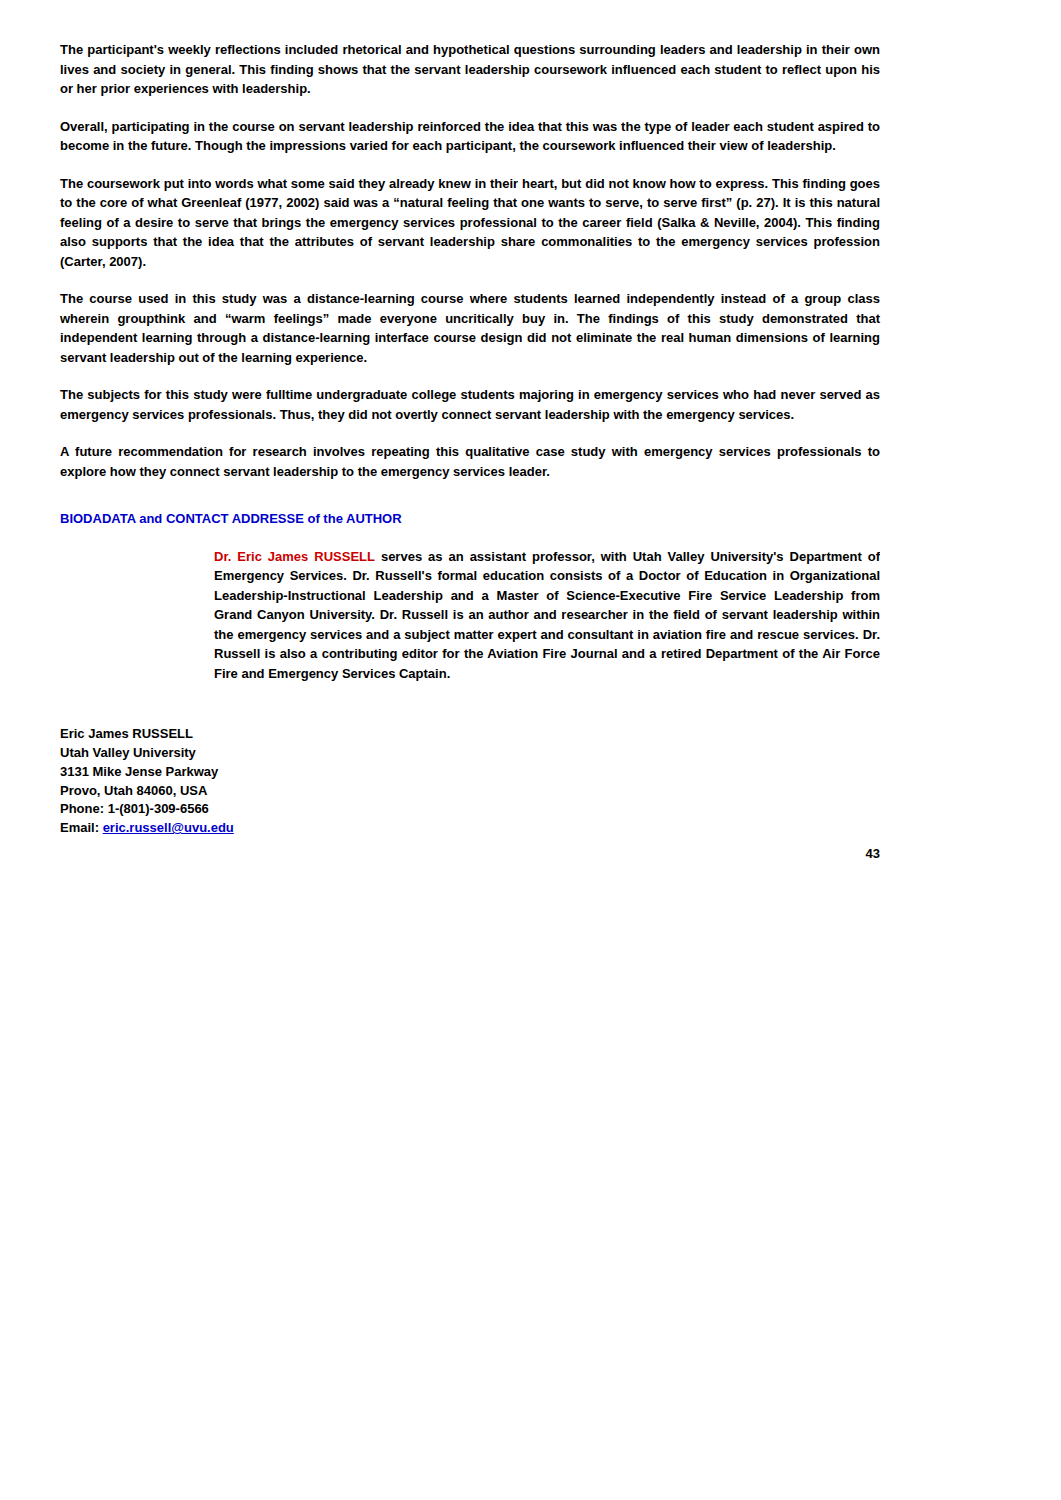The participant's weekly reflections included rhetorical and hypothetical questions surrounding leaders and leadership in their own lives and society in general. This finding shows that the servant leadership coursework influenced each student to reflect upon his or her prior experiences with leadership.
Overall, participating in the course on servant leadership reinforced the idea that this was the type of leader each student aspired to become in the future. Though the impressions varied for each participant, the coursework influenced their view of leadership.
The coursework put into words what some said they already knew in their heart, but did not know how to express. This finding goes to the core of what Greenleaf (1977, 2002) said was a “natural feeling that one wants to serve, to serve first” (p. 27). It is this natural feeling of a desire to serve that brings the emergency services professional to the career field (Salka & Neville, 2004). This finding also supports that the idea that the attributes of servant leadership share commonalities to the emergency services profession (Carter, 2007).
The course used in this study was a distance-learning course where students learned independently instead of a group class wherein groupthink and “warm feelings” made everyone uncritically buy in. The findings of this study demonstrated that independent learning through a distance-learning interface course design did not eliminate the real human dimensions of learning servant leadership out of the learning experience.
The subjects for this study were fulltime undergraduate college students majoring in emergency services who had never served as emergency services professionals. Thus, they did not overtly connect servant leadership with the emergency services.
A future recommendation for research involves repeating this qualitative case study with emergency services professionals to explore how they connect servant leadership to the emergency services leader.
BIODADATA and CONTACT ADDRESSE of the AUTHOR
Dr. Eric James RUSSELL serves as an assistant professor, with Utah Valley University's Department of Emergency Services. Dr. Russell's formal education consists of a Doctor of Education in Organizational Leadership-Instructional Leadership and a Master of Science-Executive Fire Service Leadership from Grand Canyon University. Dr. Russell is an author and researcher in the field of servant leadership within the emergency services and a subject matter expert and consultant in aviation fire and rescue services. Dr. Russell is also a contributing editor for the Aviation Fire Journal and a retired Department of the Air Force Fire and Emergency Services Captain.
Eric James RUSSELL
Utah Valley University
3131 Mike Jense Parkway
Provo, Utah 84060, USA
Phone: 1-(801)-309-6566
Email: eric.russell@uvu.edu
43